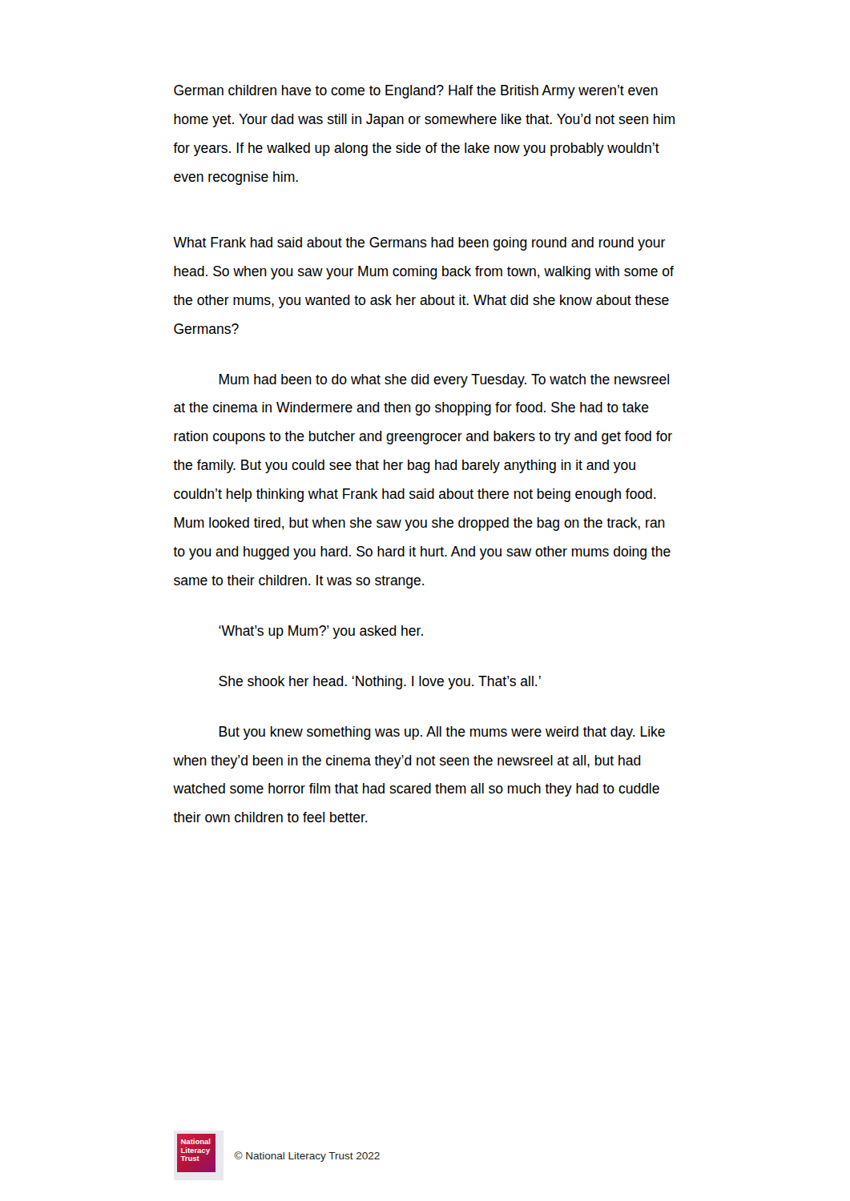German children have to come to England? Half the British Army weren’t even home yet. Your dad was still in Japan or somewhere like that. You’d not seen him for years. If he walked up along the side of the lake now you probably wouldn’t even recognise him.
What Frank had said about the Germans had been going round and round your head. So when you saw your Mum coming back from town, walking with some of the other mums, you wanted to ask her about it. What did she know about these Germans?
Mum had been to do what she did every Tuesday. To watch the newsreel at the cinema in Windermere and then go shopping for food. She had to take ration coupons to the butcher and greengrocer and bakers to try and get food for the family. But you could see that her bag had barely anything in it and you couldn’t help thinking what Frank had said about there not being enough food. Mum looked tired, but when she saw you she dropped the bag on the track, ran to you and hugged you hard. So hard it hurt. And you saw other mums doing the same to their children. It was so strange.
‘What’s up Mum?’ you asked her.
She shook her head. ‘Nothing. I love you. That’s all.’
But you knew something was up. All the mums were weird that day. Like when they’d been in the cinema they’d not seen the newsreel at all, but had watched some horror film that had scared them all so much they had to cuddle their own children to feel better.
National Literacy Trust
© National Literacy Trust 2022